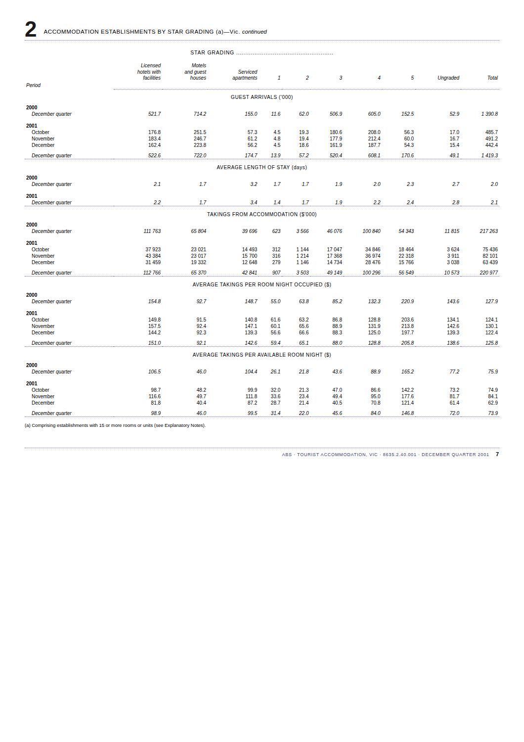2
ACCOMMODATION ESTABLISHMENTS BY STAR GRADING (a)—Vic. continued
STAR GRADING .....................................................
| | Licensed hotels with facilities | Motels and guest houses | Serviced apartments | 1 | 2 | 3 | 4 | 5 | Ungraded | Total |
| --- | --- | --- | --- | --- | --- | --- | --- | --- | --- | --- |
| Period | |
| GUEST ARRIVALS ('000) |
| 2000 |
| December quarter | 521.7 | 714.2 | 155.0 | 11.6 | 62.0 | 506.9 | 605.0 | 152.5 | 52.9 | 1 390.8 |
| 2001 |
| October | 176.8 | 251.5 | 57.3 | 4.5 | 19.3 | 180.6 | 208.0 | 56.3 | 17.0 | 485.7 |
| November | 183.4 | 246.7 | 61.2 | 4.8 | 19.4 | 177.9 | 212.4 | 60.0 | 16.7 | 491.2 |
| December | 162.4 | 223.8 | 56.2 | 4.5 | 18.6 | 161.9 | 187.7 | 54.3 | 15.4 | 442.4 |
| December quarter | 522.6 | 722.0 | 174.7 | 13.9 | 57.2 | 520.4 | 608.1 | 170.6 | 49.1 | 1 419.3 |
| AVERAGE LENGTH OF STAY (days) |
| 2000 |
| December quarter | 2.1 | 1.7 | 3.2 | 1.7 | 1.7 | 1.9 | 2.0 | 2.3 | 2.7 | 2.0 |
| 2001 |
| December quarter | 2.2 | 1.7 | 3.4 | 1.4 | 1.7 | 1.9 | 2.2 | 2.4 | 2.8 | 2.1 |
| TAKINGS FROM ACCOMMODATION ($'000) |
| 2000 |
| December quarter | 111 763 | 65 804 | 39 696 | 623 | 3 566 | 46 076 | 100 840 | 54 343 | 11 815 | 217 263 |
| 2001 |
| October | 37 923 | 23 021 | 14 493 | 312 | 1 144 | 17 047 | 34 846 | 18 464 | 3 624 | 75 436 |
| November | 43 384 | 23 017 | 15 700 | 316 | 1 214 | 17 368 | 36 974 | 22 318 | 3 911 | 82 101 |
| December | 31 459 | 19 332 | 12 648 | 279 | 1 146 | 14 734 | 28 476 | 15 766 | 3 038 | 63 439 |
| December quarter | 112 766 | 65 370 | 42 841 | 907 | 3 503 | 49 149 | 100 296 | 56 549 | 10 573 | 220 977 |
| AVERAGE TAKINGS PER ROOM NIGHT OCCUPIED ($) |
| 2000 |
| December quarter | 154.8 | 92.7 | 148.7 | 55.0 | 63.8 | 85.2 | 132.3 | 220.9 | 143.6 | 127.9 |
| 2001 |
| October | 149.8 | 91.5 | 140.8 | 61.6 | 63.2 | 86.8 | 128.8 | 203.6 | 134.1 | 124.1 |
| November | 157.5 | 92.4 | 147.1 | 60.1 | 65.6 | 88.9 | 131.9 | 213.8 | 142.6 | 130.1 |
| December | 144.2 | 92.3 | 139.3 | 56.6 | 66.6 | 88.3 | 125.0 | 197.7 | 139.3 | 122.4 |
| December quarter | 151.0 | 92.1 | 142.6 | 59.4 | 65.1 | 88.0 | 128.8 | 205.8 | 138.6 | 125.8 |
| AVERAGE TAKINGS PER AVAILABLE ROOM NIGHT ($) |
| 2000 |
| December quarter | 106.5 | 46.0 | 104.4 | 26.1 | 21.8 | 43.6 | 88.9 | 165.2 | 77.2 | 75.9 |
| 2001 |
| October | 98.7 | 48.2 | 99.9 | 32.0 | 21.3 | 47.0 | 86.6 | 142.2 | 73.2 | 74.9 |
| November | 116.6 | 49.7 | 111.8 | 33.6 | 23.4 | 49.4 | 95.0 | 177.6 | 81.7 | 84.1 |
| December | 81.8 | 40.4 | 87.2 | 28.7 | 21.4 | 40.5 | 70.8 | 121.4 | 61.4 | 62.9 |
| December quarter | 98.9 | 46.0 | 99.5 | 31.4 | 22.0 | 45.6 | 84.0 | 146.8 | 72.0 | 73.9 |
(a) Comprising establishments with 15 or more rooms or units (see Explanatory Notes).
ABS · TOURIST ACCOMMODATION, VIC · 8635.2.40.001 · DECEMBER QUARTER 2001 7